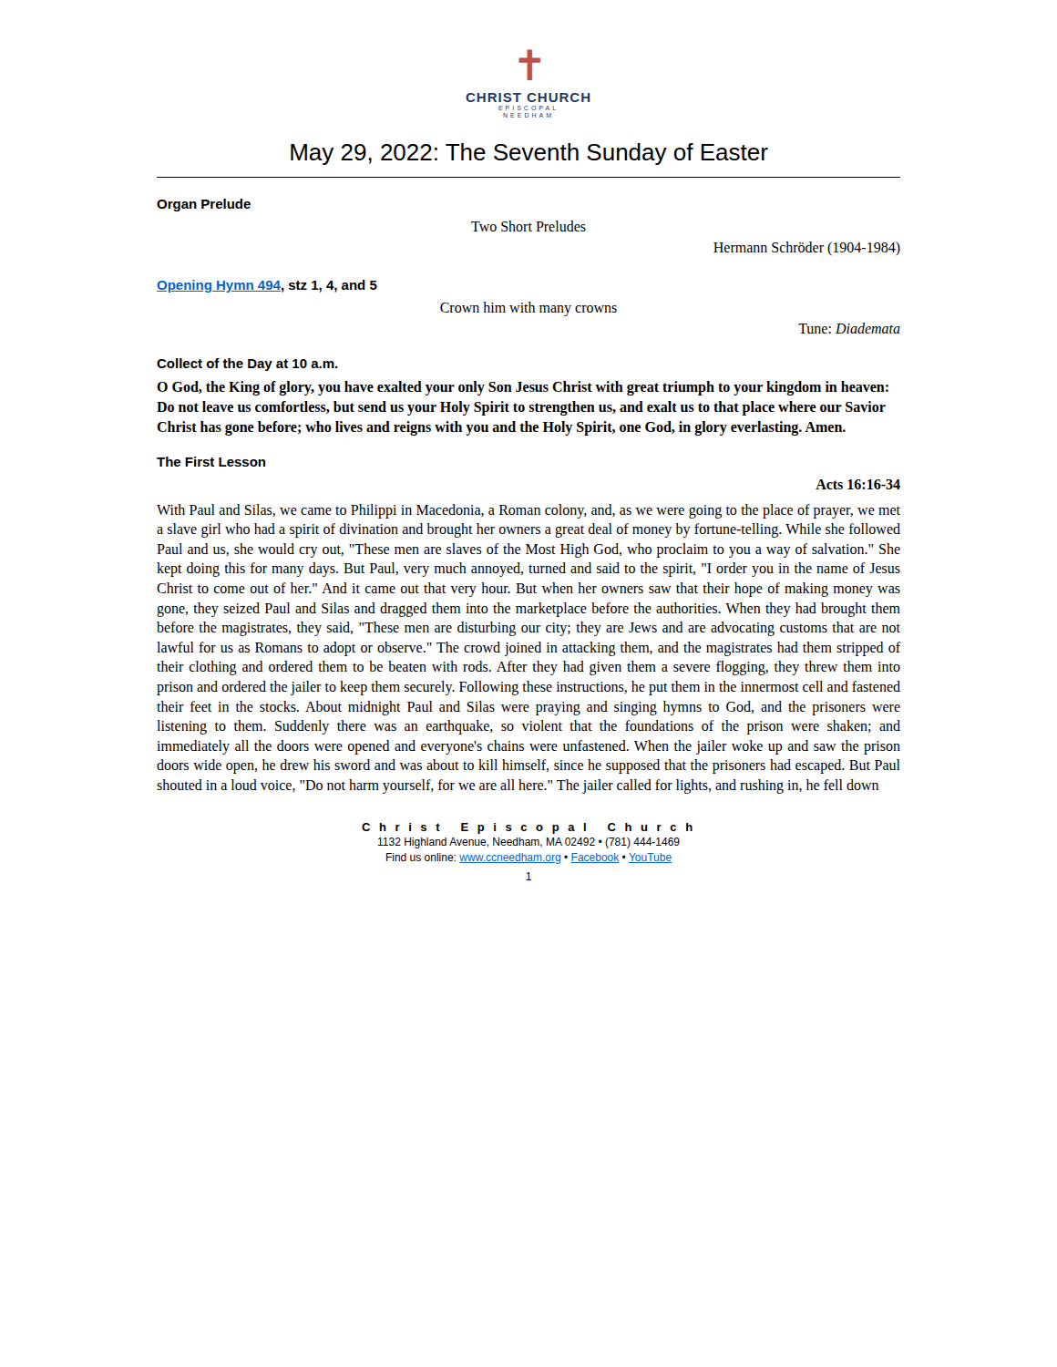✝ CHRIST CHURCH EPISCOPAL NEEDHAM
May 29, 2022: The Seventh Sunday of Easter
Organ Prelude
Two Short Preludes
Hermann Schröder (1904-1984)
Opening Hymn 494, stz 1, 4, and 5
Crown him with many crowns
Tune: Diademata
Collect of the Day at 10 a.m.
O God, the King of glory, you have exalted your only Son Jesus Christ with great triumph to your kingdom in heaven: Do not leave us comfortless, but send us your Holy Spirit to strengthen us, and exalt us to that place where our Savior Christ has gone before; who lives and reigns with you and the Holy Spirit, one God, in glory everlasting. Amen.
The First Lesson
Acts 16:16-34
With Paul and Silas, we came to Philippi in Macedonia, a Roman colony, and, as we were going to the place of prayer, we met a slave girl who had a spirit of divination and brought her owners a great deal of money by fortune-telling. While she followed Paul and us, she would cry out, "These men are slaves of the Most High God, who proclaim to you a way of salvation." She kept doing this for many days. But Paul, very much annoyed, turned and said to the spirit, "I order you in the name of Jesus Christ to come out of her." And it came out that very hour. But when her owners saw that their hope of making money was gone, they seized Paul and Silas and dragged them into the marketplace before the authorities. When they had brought them before the magistrates, they said, "These men are disturbing our city; they are Jews and are advocating customs that are not lawful for us as Romans to adopt or observe." The crowd joined in attacking them, and the magistrates had them stripped of their clothing and ordered them to be beaten with rods. After they had given them a severe flogging, they threw them into prison and ordered the jailer to keep them securely. Following these instructions, he put them in the innermost cell and fastened their feet in the stocks. About midnight Paul and Silas were praying and singing hymns to God, and the prisoners were listening to them. Suddenly there was an earthquake, so violent that the foundations of the prison were shaken; and immediately all the doors were opened and everyone's chains were unfastened. When the jailer woke up and saw the prison doors wide open, he drew his sword and was about to kill himself, since he supposed that the prisoners had escaped. But Paul shouted in a loud voice, "Do not harm yourself, for we are all here." The jailer called for lights, and rushing in, he fell down
C h r i s t E p i s c o p a l C h u r c h
1132 Highland Avenue, Needham, MA 02492 • (781) 444-1469
Find us online: www.ccneedham.org • Facebook • YouTube
1